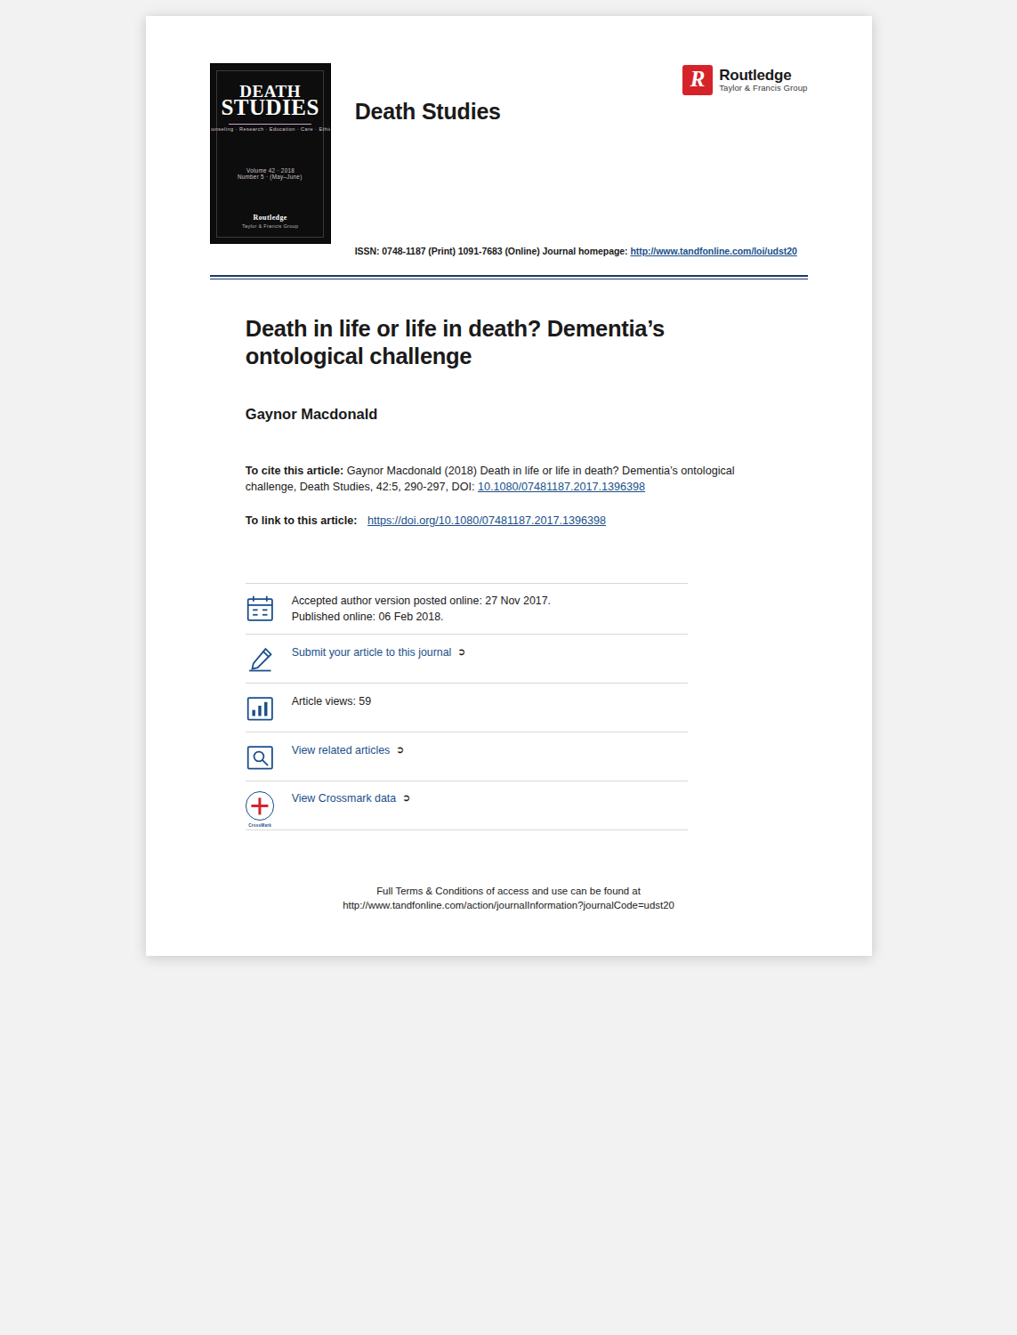DEATH STUDIES
Counseling · Research · Education · Care · Ethics
Volume 42 · 2018 Number 5 · (May–June)
Routledge
Taylor & Francis Group
Death Studies
ISSN: 0748-1187 (Print) 1091-7683 (Online) Journal homepage: http://www.tandfonline.com/loi/udst20
Routledge
Taylor & Francis Group
Death in life or life in death? Dementia’s ontological challenge
Gaynor Macdonald
To cite this article: Gaynor Macdonald (2018) Death in life or life in death? Dementia’s ontological challenge, Death Studies, 42:5, 290-297, DOI: 10.1080/07481187.2017.1396398
To link to this article: https://doi.org/10.1080/07481187.2017.1396398
Accepted author version posted online: 27 Nov 2017.
Published online: 06 Feb 2018.
Submit your article to this journal ➲
Article views: 59
View related articles ➲
CrossMark
View Crossmark data ➲
Full Terms & Conditions of access and use can be found at
http://www.tandfonline.com/action/journalInformation?journalCode=udst20